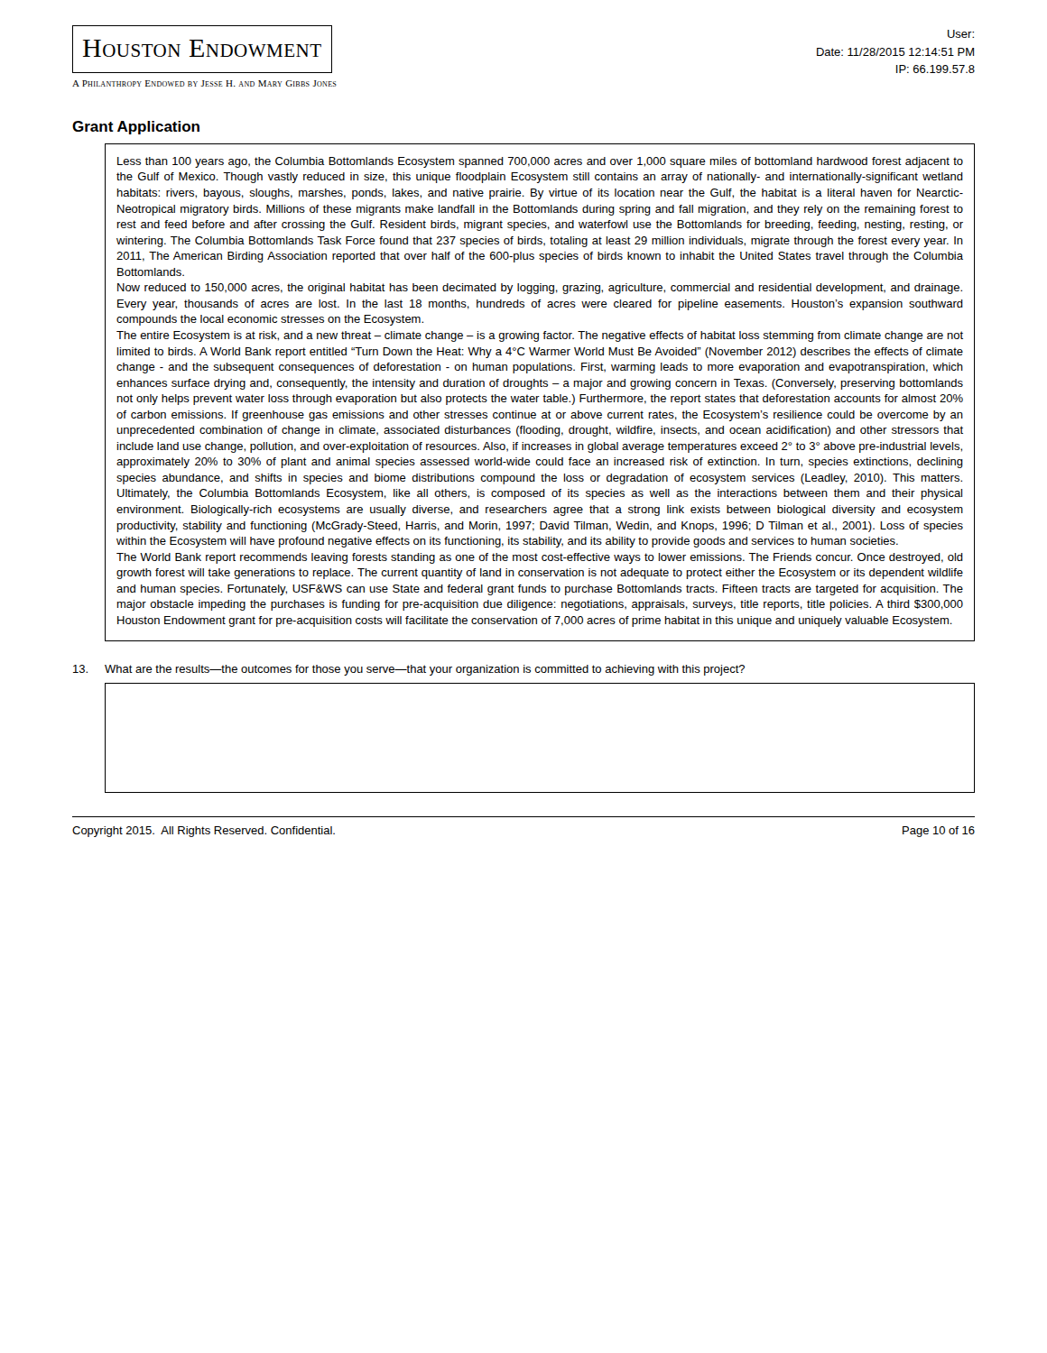Houston Endowment
A Philanthropy Endowed by Jesse H. and Mary Gibbs Jones
User:
Date: 11/28/2015 12:14:51 PM
IP: 66.199.57.8
Grant Application
Less than 100 years ago, the Columbia Bottomlands Ecosystem spanned 700,000 acres and over 1,000 square miles of bottomland hardwood forest adjacent to the Gulf of Mexico. Though vastly reduced in size, this unique floodplain Ecosystem still contains an array of nationally- and internationally-significant wetland habitats: rivers, bayous, sloughs, marshes, ponds, lakes, and native prairie. By virtue of its location near the Gulf, the habitat is a literal haven for Nearctic-Neotropical migratory birds. Millions of these migrants make landfall in the Bottomlands during spring and fall migration, and they rely on the remaining forest to rest and feed before and after crossing the Gulf. Resident birds, migrant species, and waterfowl use the Bottomlands for breeding, feeding, nesting, resting, or wintering. The Columbia Bottomlands Task Force found that 237 species of birds, totaling at least 29 million individuals, migrate through the forest every year. In 2011, The American Birding Association reported that over half of the 600-plus species of birds known to inhabit the United States travel through the Columbia Bottomlands.
Now reduced to 150,000 acres, the original habitat has been decimated by logging, grazing, agriculture, commercial and residential development, and drainage. Every year, thousands of acres are lost. In the last 18 months, hundreds of acres were cleared for pipeline easements. Houston’s expansion southward compounds the local economic stresses on the Ecosystem.
The entire Ecosystem is at risk, and a new threat – climate change – is a growing factor. The negative effects of habitat loss stemming from climate change are not limited to birds. A World Bank report entitled “Turn Down the Heat: Why a 4°C Warmer World Must Be Avoided” (November 2012) describes the effects of climate change - and the subsequent consequences of deforestation - on human populations. First, warming leads to more evaporation and evapotranspiration, which enhances surface drying and, consequently, the intensity and duration of droughts – a major and growing concern in Texas. (Conversely, preserving bottomlands not only helps prevent water loss through evaporation but also protects the water table.) Furthermore, the report states that deforestation accounts for almost 20% of carbon emissions. If greenhouse gas emissions and other stresses continue at or above current rates, the Ecosystem’s resilience could be overcome by an unprecedented combination of change in climate, associated disturbances (flooding, drought, wildfire, insects, and ocean acidification) and other stressors that include land use change, pollution, and over-exploitation of resources. Also, if increases in global average temperatures exceed 2° to 3° above pre-industrial levels, approximately 20% to 30% of plant and animal species assessed world-wide could face an increased risk of extinction. In turn, species extinctions, declining species abundance, and shifts in species and biome distributions compound the loss or degradation of ecosystem services (Leadley, 2010). This matters. Ultimately, the Columbia Bottomlands Ecosystem, like all others, is composed of its species as well as the interactions between them and their physical environment. Biologically-rich ecosystems are usually diverse, and researchers agree that a strong link exists between biological diversity and ecosystem productivity, stability and functioning (McGrady-Steed, Harris, and Morin, 1997; David Tilman, Wedin, and Knops, 1996; D Tilman et al., 2001). Loss of species within the Ecosystem will have profound negative effects on its functioning, its stability, and its ability to provide goods and services to human societies.
The World Bank report recommends leaving forests standing as one of the most cost-effective ways to lower emissions. The Friends concur. Once destroyed, old growth forest will take generations to replace. The current quantity of land in conservation is not adequate to protect either the Ecosystem or its dependent wildlife and human species. Fortunately, USF&WS can use State and federal grant funds to purchase Bottomlands tracts. Fifteen tracts are targeted for acquisition. The major obstacle impeding the purchases is funding for pre-acquisition due diligence: negotiations, appraisals, surveys, title reports, title policies. A third $300,000 Houston Endowment grant for pre-acquisition costs will facilitate the conservation of 7,000 acres of prime habitat in this unique and uniquely valuable Ecosystem.
13.
What are the results—the outcomes for those you serve—that your organization is committed to achieving with this project?
Copyright 2015. All Rights Reserved. Confidential.
Page 10 of 16